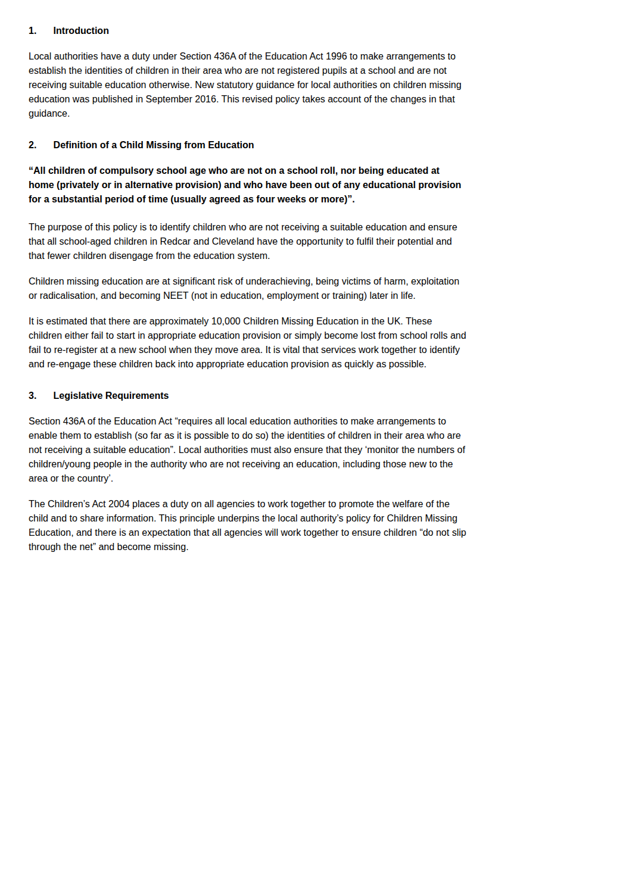1. Introduction
Local authorities have a duty under Section 436A of the Education Act 1996 to make arrangements to establish the identities of children in their area who are not registered pupils at a school and are not receiving suitable education otherwise. New statutory guidance for local authorities on children missing education was published in September 2016. This revised policy takes account of the changes in that guidance.
2. Definition of a Child Missing from Education
“All children of compulsory school age who are not on a school roll, nor being educated at home (privately or in alternative provision) and who have been out of any educational provision for a substantial period of time (usually agreed as four weeks or more)”.
The purpose of this policy is to identify children who are not receiving a suitable education and ensure that all school-aged children in Redcar and Cleveland have the opportunity to fulfil their potential and that fewer children disengage from the education system.
Children missing education are at significant risk of underachieving, being victims of harm, exploitation or radicalisation, and becoming NEET (not in education, employment or training) later in life.
It is estimated that there are approximately 10,000 Children Missing Education in the UK. These children either fail to start in appropriate education provision or simply become lost from school rolls and fail to re-register at a new school when they move area. It is vital that services work together to identify and re-engage these children back into appropriate education provision as quickly as possible.
3. Legislative Requirements
Section 436A of the Education Act “requires all local education authorities to make arrangements to enable them to establish (so far as it is possible to do so) the identities of children in their area who are not receiving a suitable education”. Local authorities must also ensure that they ‘monitor the numbers of children/young people in the authority who are not receiving an education, including those new to the area or the country’.
The Children’s Act 2004 places a duty on all agencies to work together to promote the welfare of the child and to share information. This principle underpins the local authority’s policy for Children Missing Education, and there is an expectation that all agencies will work together to ensure children “do not slip through the net” and become missing.